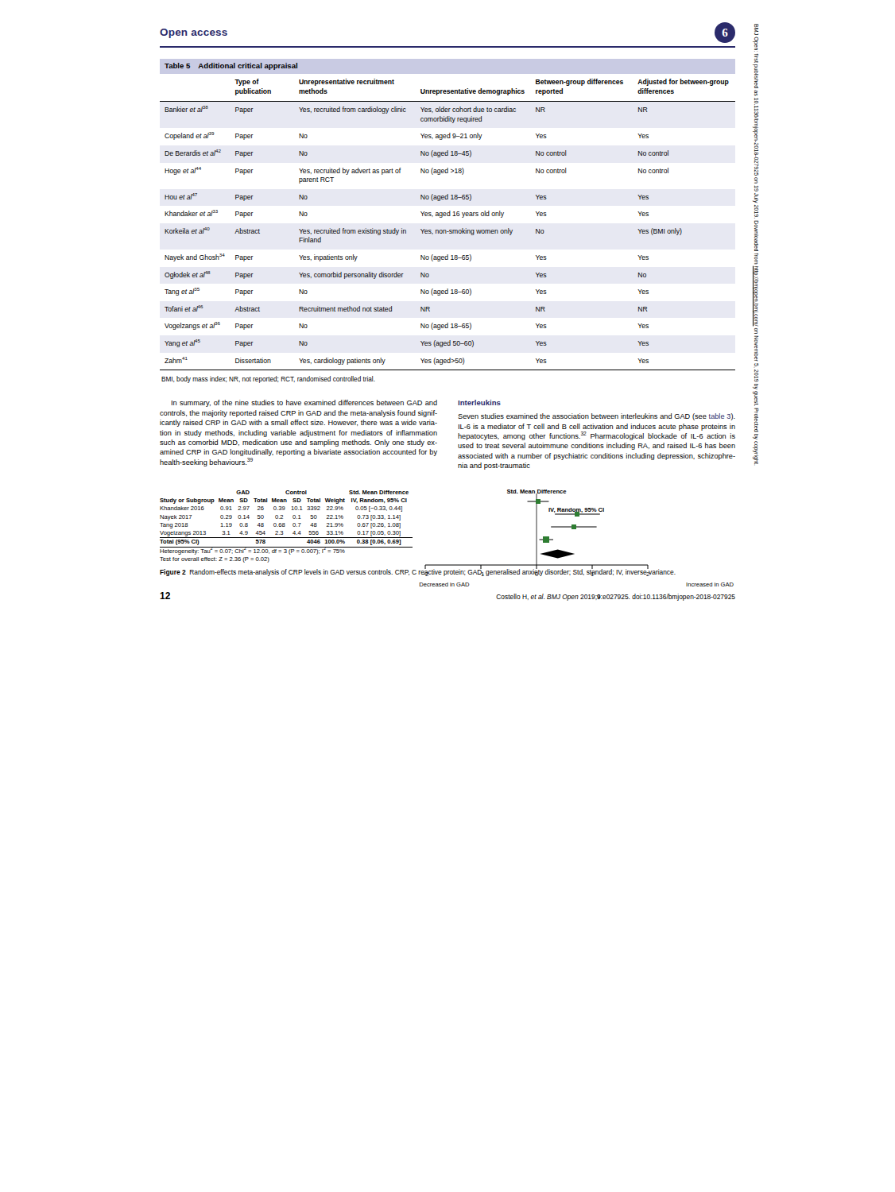BMJ Open: first published as 10.1136/bmjopen-2018-027925 on 19 July 2019. Downloaded from http://bmjopen.bmj.com/ on November 5, 2019 by guest. Protected by copyright.
Open access
6
Table 5 Additional critical appraisal
| | Type of publication | Unrepresentative recruitment methods | Unrepresentative demographics | Between-group differences reported | Adjusted for between-group differences |
| --- | --- | --- | --- | --- | --- |
| Bankier et al 38 | Paper | Yes, recruited from cardiology clinic | Yes, older cohort due to cardiac comorbidity required | NR | NR |
| Copeland et al 39 | Paper | No | Yes, aged 9–21 only | Yes | Yes |
| De Berardis et al 42 | Paper | No | No (aged 18–45) | No control | No control |
| Hoge et al 44 | Paper | Yes, recruited by advert as part of parent RCT | No (aged >18) | No control | No control |
| Hou et al 47 | Paper | No | No (aged 18–65) | Yes | Yes |
| Khandaker et al 33 | Paper | No | Yes, aged 16 years old only | Yes | Yes |
| Korkeila et al 40 | Abstract | Yes, recruited from existing study in Finland | Yes, non-smoking women only | No | Yes (BMI only) |
| Nayek and Ghosh 34 | Paper | Yes, inpatients only | No (aged 18–65) | Yes | Yes |
| Ogłodek et al 48 | Paper | Yes, comorbid personality disorder | No | Yes | No |
| Tang et al 35 | Paper | No | No (aged 18–60) | Yes | Yes |
| Tofani et al 46 | Abstract | Recruitment method not stated | NR | NR | NR |
| Vogelzangs et al 36 | Paper | No | No (aged 18–65) | Yes | Yes |
| Yang et al 45 | Paper | No | Yes (aged 50–60) | Yes | Yes |
| Zahm 41 | Dissertation | Yes, cardiology patients only | Yes (aged>50) | Yes | Yes |
BMI, body mass index; NR, not reported; RCT, randomised controlled trial.
In summary, of the nine studies to have examined differences between GAD and controls, the majority reported raised CRP in GAD and the meta-analysis found significantly raised CRP in GAD with a small effect size. However, there was a wide variation in study methods, including variable adjustment for mediators of inflammation such as comorbid MDD, medication use and sampling methods. Only one study examined CRP in GAD longitudinally, reporting a bivariate association accounted for by health-seeking behaviours.39
Interleukins
Seven studies examined the association between interleukins and GAD (see table 3). IL-6 is a mediator of T cell and B cell activation and induces acute phase proteins in hepatocytes, among other functions.32 Pharmacological blockade of IL-6 action is used to treat several autoimmune conditions including RA, and raised IL-6 has been associated with a number of psychiatric conditions including depression, schizophrenia and post-traumatic
| | GAD | Control | | Std. Mean Difference |
| --- | --- | --- | --- | --- |
| Study or Subgroup | Mean | SD | Total | Mean | SD | Total | Weight | IV, Random, 95% CI |
| Khandaker 2016 | 0.91 | 2.97 | 26 | 0.39 | 10.1 | 3392 | 22.9% | 0.05 [−0.33, 0.44] |
| Nayek 2017 | 0.29 | 0.14 | 50 | 0.2 | 0.1 | 50 | 22.1% | 0.73 [0.33, 1.14] |
| Tang 2018 | 1.19 | 0.8 | 48 | 0.68 | 0.7 | 48 | 21.9% | 0.67 [0.26, 1.08] |
| Vogelzangs 2013 | 3.1 | 4.9 | 454 | 2.3 | 4.4 | 556 | 33.1% | 0.17 [0.05, 0.30] |
| Total (95% CI) | | | 578 | | | 4046 | 100.0% | 0.38 [0.06, 0.69] |
| Heterogeneity: Tau 2 = 0.07; Chi 2 = 12.00, df = 3 (P = 0.007); I 2 = 75% |
| Test for overall effect: Z = 2.36 (P = 0.02) |
−2 −1 0 1 2 Std. Mean Difference
Decreased in GAD Increased in GAD
IV, Random, 95% CI
Figure 2 Random-effects meta-analysis of CRP levels in GAD versus controls. CRP, C reactive protein; GAD, generalised anxiety disorder; Std, standard; IV, inverse variance.
12
Costello H, et al. BMJ Open 2019;9:e027925. doi:10.1136/bmjopen-2018-027925